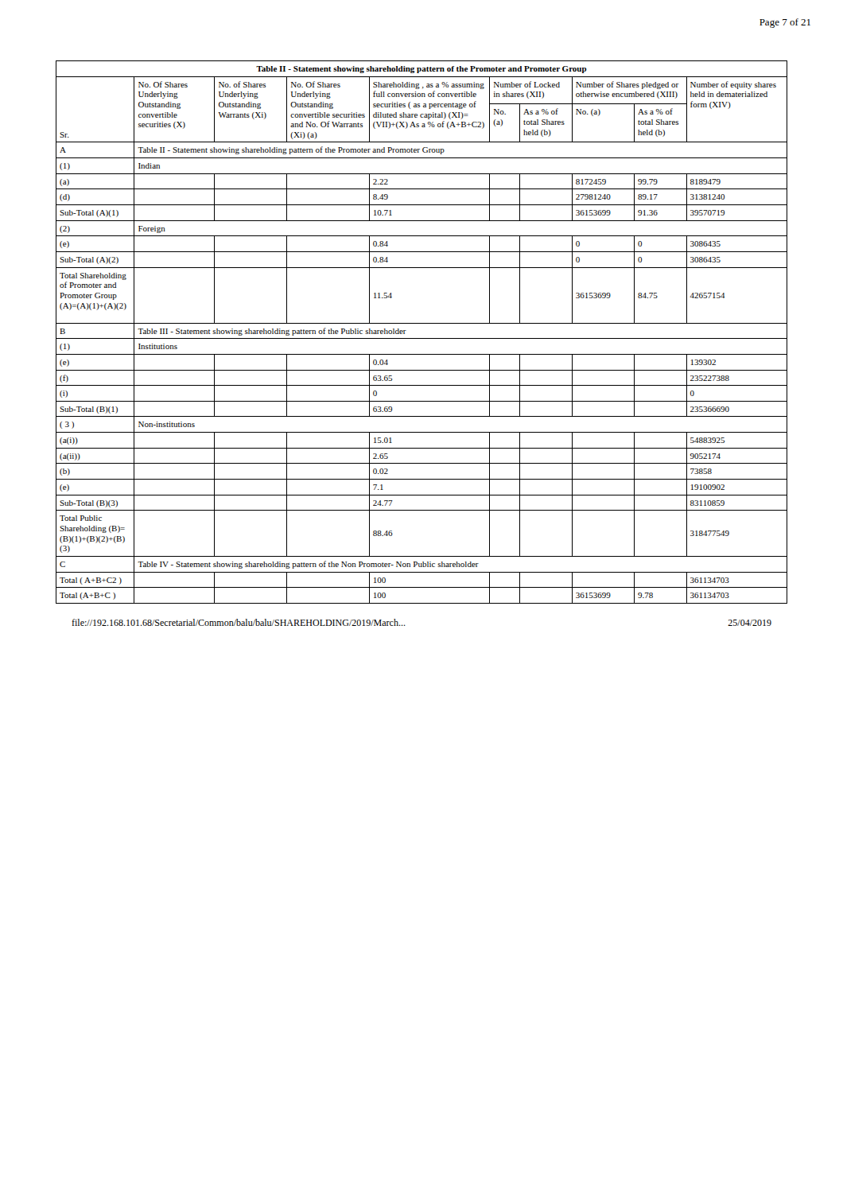Page 7 of 21
| Table II - Statement showing shareholding pattern of the Promoter and Promoter Group |
| Sr. | No. Of Shares Underlying Outstanding convertible securities (X) | No. of Shares Underlying Outstanding Warrants (Xi) | No. Of Shares Underlying Outstanding convertible securities and No. Of Warrants (Xi) (a) | Shareholding , as a % assuming full conversion of convertible securities ( as a percentage of diluted share capital) (XI)= (VII)+(X) As a % of (A+B+C2) | Number of Locked in shares (XII) | Number of Shares pledged or otherwise encumbered (XIII) | Number of equity shares held in dematerialized form (XIV) |
| No. (a) | As a % of total Shares held (b) | No. (a) | As a % of total Shares held (b) |
| A | Table II - Statement showing shareholding pattern of the Promoter and Promoter Group |
| (1) | Indian |
| (a) | | | | 2.22 | | | 8172459 | 99.79 | 8189479 |
| (d) | | | | 8.49 | | | 27981240 | 89.17 | 31381240 |
| Sub-Total (A)(1) | | | | 10.71 | | | 36153699 | 91.36 | 39570719 |
| (2) | Foreign |
| (e) | | | | 0.84 | | | 0 | 0 | 3086435 |
| Sub-Total (A)(2) | | | | 0.84 | | | 0 | 0 | 3086435 |
| Total Shareholding of Promoter and Promoter Group (A)=(A)(1)+(A)(2) | | | | 11.54 | | | 36153699 | 84.75 | 42657154 |
| B | Table III - Statement showing shareholding pattern of the Public shareholder |
| (1) | Institutions |
| (e) | | | | 0.04 | | | | | 139302 |
| (f) | | | | 63.65 | | | | | 235227388 |
| (i) | | | | 0 | | | | | 0 |
| Sub-Total (B)(1) | | | | 63.69 | | | | | 235366690 |
| ( 3 ) | Non-institutions |
| (a(i)) | | | | 15.01 | | | | | 54883925 |
| (a(ii)) | | | | 2.65 | | | | | 9052174 |
| (b) | | | | 0.02 | | | | | 73858 |
| (e) | | | | 7.1 | | | | | 19100902 |
| Sub-Total (B)(3) | | | | 24.77 | | | | | 83110859 |
| Total Public Shareholding (B)=(B)(1)+(B)(2)+(B)(3) | | | | 88.46 | | | | | 318477549 |
| C | Table IV - Statement showing shareholding pattern of the Non Promoter- Non Public shareholder |
| Total ( A+B+C2 ) | | | | 100 | | | | | 361134703 |
| Total (A+B+C ) | | | | 100 | | | 36153699 | 9.78 | 361134703 |
file://192.168.101.68/Secretarial/Common/balu/balu/SHAREHOLDING/2019/March... 25/04/2019